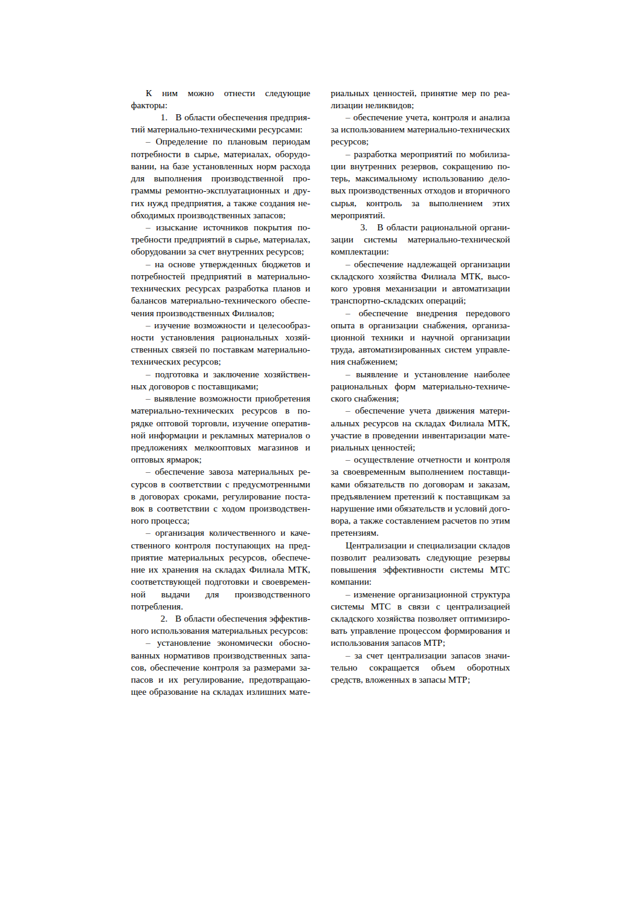К ним можно отнести следующие факторы:
1. В области обеспечения предприятий материально-техническими ресурсами:
– Определение по плановым периодам потребности в сырье, материалах, оборудовании, на базе установленных норм расхода для выполнения производственной программы ремонтно-эксплуатационных и других нужд предприятия, а также создания необходимых производственных запасов;
– изыскание источников покрытия потребности предприятий в сырье, материалах, оборудовании за счет внутренних ресурсов;
– на основе утвержденных бюджетов и потребностей предприятий в материально-технических ресурсах разработка планов и балансов материально-технического обеспечения производственных Филиалов;
– изучение возможности и целесообразности установления рациональных хозяйственных связей по поставкам материально-технических ресурсов;
– подготовка и заключение хозяйственных договоров с поставщиками;
– выявление возможности приобретения материально-технических ресурсов в порядке оптовой торговли, изучение оперативной информации и рекламных материалов о предложениях мелкооптовых магазинов и оптовых ярмарок;
– обеспечение завоза материальных ресурсов в соответствии с предусмотренными в договорах сроками, регулирование поставок в соответствии с ходом производственного процесса;
– организация количественного и качественного контроля поступающих на предприятие материальных ресурсов, обеспечение их хранения на складах Филиала МТК, соответствующей подготовки и своевременной выдачи для производственного потребления.
2. В области обеспечения эффективного использования материальных ресурсов:
– установление экономически обоснованных нормативов производственных запасов, обеспечение контроля за размерами запасов и их регулирование, предотвращающее образование на складах излишних материальных ценностей, принятие мер по реализации неликвидов;
– обеспечение учета, контроля и анализа за использованием материально-технических ресурсов;
– разработка мероприятий по мобилизации внутренних резервов, сокращению потерь, максимальному использованию деловых производственных отходов и вторичного сырья, контроль за выполнением этих мероприятий.
3. В области рациональной организации системы материально-технической комплектации:
– обеспечение надлежащей организации складского хозяйства Филиала МТК, высокого уровня механизации и автоматизации транспортно-складских операций;
– обеспечение внедрения передового опыта в организации снабжения, организационной техники и научной организации труда, автоматизированных систем управления снабжением;
– выявление и установление наиболее рациональных форм материально-технического снабжения;
– обеспечение учета движения материальных ресурсов на складах Филиала МТК, участие в проведении инвентаризации материальных ценностей;
– осуществление отчетности и контроля за своевременным выполнением поставщиками обязательств по договорам и заказам, предъявлением претензий к поставщикам за нарушение ими обязательств и условий договора, а также составлением расчетов по этим претензиям.
Централизации и специализации складов позволит реализовать следующие резервы повышения эффективности системы МТС компании:
– изменение организационной структура системы МТС в связи с централизацией складского хозяйства позволяет оптимизировать управление процессом формирования и использования запасов МТР;
– за счет централизации запасов значительно сокращается объем оборотных средств, вложенных в запасы МТР;